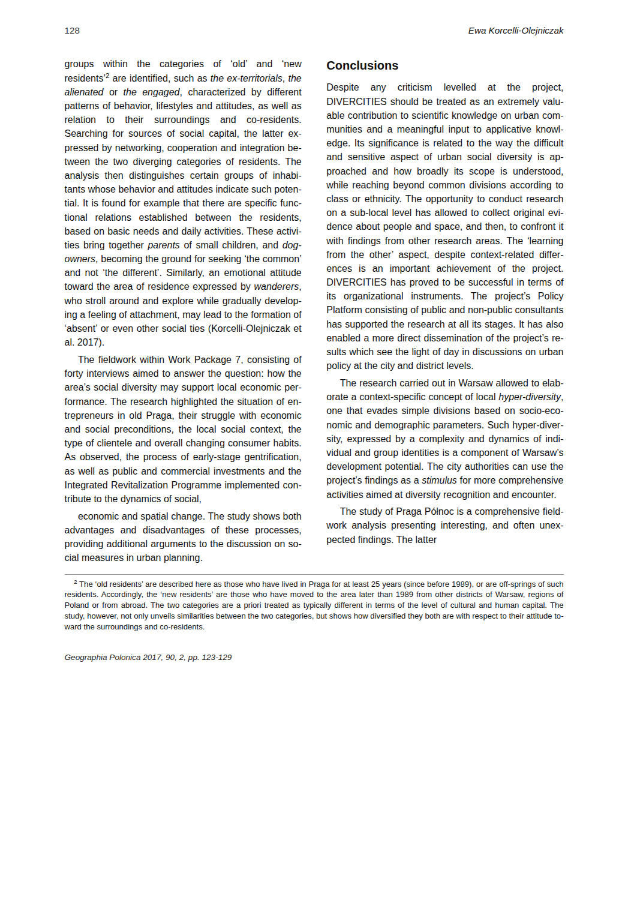128 Ewa Korcelli-Olejniczak
groups within the categories of ‘old’ and ‘new residents’2 are identified, such as the ex-territorials, the alienated or the engaged, characterized by different patterns of behavior, lifestyles and attitudes, as well as relation to their surroundings and co-residents. Searching for sources of social capital, the latter expressed by networking, cooperation and integration between the two diverging categories of residents. The analysis then distinguishes certain groups of inhabitants whose behavior and attitudes indicate such potential. It is found for example that there are specific functional relations established between the residents, based on basic needs and daily activities. These activities bring together parents of small children, and dog-owners, becoming the ground for seeking ‘the common’ and not ‘the different’. Similarly, an emotional attitude toward the area of residence expressed by wanderers, who stroll around and explore while gradually developing a feeling of attachment, may lead to the formation of ‘absent’ or even other social ties (Korcelli-Olejniczak et al. 2017).
The fieldwork within Work Package 7, consisting of forty interviews aimed to answer the question: how the area’s social diversity may support local economic performance. The research highlighted the situation of entrepreneurs in old Praga, their struggle with economic and social preconditions, the local social context, the type of clientele and overall changing consumer habits. As observed, the process of early-stage gentrification, as well as public and commercial investments and the Integrated Revitalization Programme implemented contribute to the dynamics of social,
economic and spatial change. The study shows both advantages and disadvantages of these processes, providing additional arguments to the discussion on social measures in urban planning.
Conclusions
Despite any criticism levelled at the project, DIVERCITIES should be treated as an extremely valuable contribution to scientific knowledge on urban communities and a meaningful input to applicative knowledge. Its significance is related to the way the difficult and sensitive aspect of urban social diversity is approached and how broadly its scope is understood, while reaching beyond common divisions according to class or ethnicity. The opportunity to conduct research on a sub-local level has allowed to collect original evidence about people and space, and then, to confront it with findings from other research areas. The ‘learning from the other’ aspect, despite context-related differences is an important achievement of the project. DIVERCITIES has proved to be successful in terms of its organizational instruments. The project’s Policy Platform consisting of public and non-public consultants has supported the research at all its stages. It has also enabled a more direct dissemination of the project’s results which see the light of day in discussions on urban policy at the city and district levels.
The research carried out in Warsaw allowed to elaborate a context-specific concept of local hyper-diversity, one that evades simple divisions based on socio-economic and demographic parameters. Such hyper-diversity, expressed by a complexity and dynamics of individual and group identities is a component of Warsaw’s development potential. The city authorities can use the project’s findings as a stimulus for more comprehensive activities aimed at diversity recognition and encounter.
The study of Praga Północ is a comprehensive field-work analysis presenting interesting, and often unexpected findings. The latter
2 The ‘old residents’ are described here as those who have lived in Praga for at least 25 years (since before 1989), or are off-springs of such residents. Accordingly, the ‘new residents’ are those who have moved to the area later than 1989 from other districts of Warsaw, regions of Poland or from abroad. The two categories are a priori treated as typically different in terms of the level of cultural and human capital. The study, however, not only unveils similarities between the two categories, but shows how diversified they both are with respect to their attitude toward the surroundings and co-residents.
Geographia Polonica 2017, 90, 2, pp. 123-129